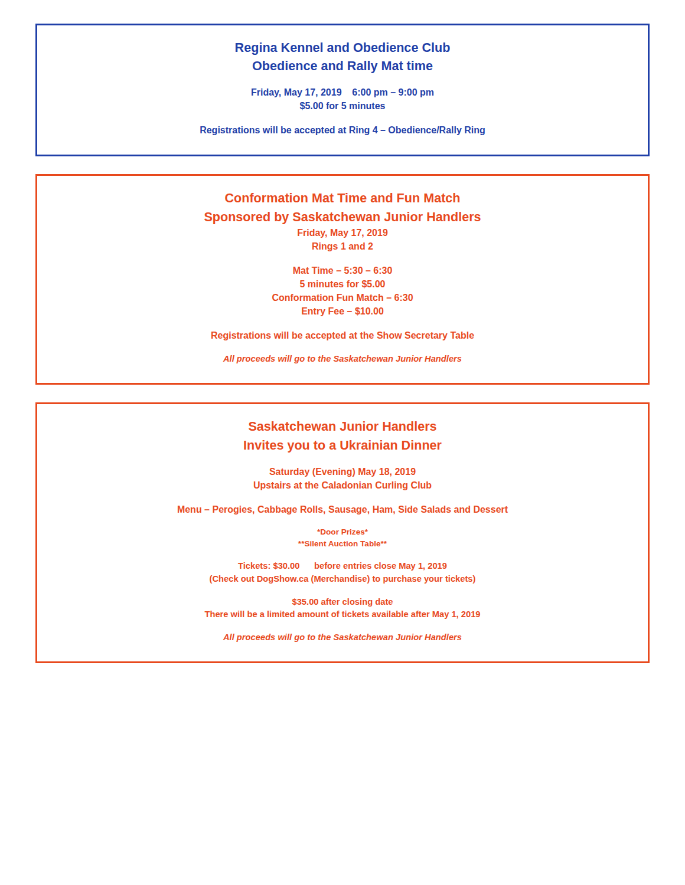Regina Kennel and Obedience Club
Obedience and Rally Mat time
Friday, May 17, 2019 6:00 pm – 9:00 pm
$5.00 for 5 minutes
Registrations will be accepted at Ring 4 – Obedience/Rally Ring
Conformation Mat Time and Fun Match
Sponsored by Saskatchewan Junior Handlers
Friday, May 17, 2019
Rings 1 and 2
Mat Time – 5:30 – 6:30
5 minutes for $5.00
Conformation Fun Match – 6:30
Entry Fee – $10.00
Registrations will be accepted at the Show Secretary Table
All proceeds will go to the Saskatchewan Junior Handlers
Saskatchewan Junior Handlers
Invites you to a Ukrainian Dinner
Saturday (Evening) May 18, 2019
Upstairs at the Caladonian Curling Club
Menu – Perogies, Cabbage Rolls, Sausage, Ham, Side Salads and Dessert
*Door Prizes*
**Silent Auction Table**
Tickets: $30.00 before entries close May 1, 2019
(Check out DogShow.ca (Merchandise) to purchase your tickets)
$35.00 after closing date
There will be a limited amount of tickets available after May 1, 2019
All proceeds will go to the Saskatchewan Junior Handlers